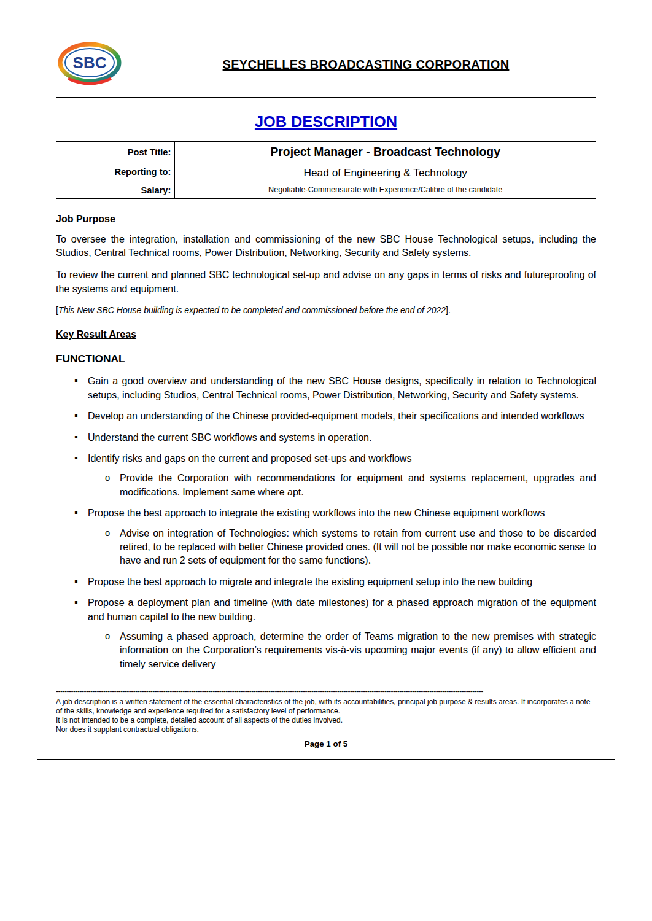SBC
SEYCHELLES BROADCASTING CORPORATION
JOB DESCRIPTION
| Post Title: | Project Manager - Broadcast Technology |
| Reporting to: | Head of Engineering & Technology |
| Salary: | Negotiable-Commensurate with Experience/Calibre of the candidate |
Job Purpose
To oversee the integration, installation and commissioning of the new SBC House Technological setups, including the Studios, Central Technical rooms, Power Distribution, Networking, Security and Safety systems.
To review the current and planned SBC technological set-up and advise on any gaps in terms of risks and futureproofing of the systems and equipment.
[This New SBC House building is expected to be completed and commissioned before the end of 2022].
Key Result Areas
FUNCTIONAL
Gain a good overview and understanding of the new SBC House designs, specifically in relation to Technological setups, including Studios, Central Technical rooms, Power Distribution, Networking, Security and Safety systems.
Develop an understanding of the Chinese provided-equipment models, their specifications and intended workflows
Understand the current SBC workflows and systems in operation.
Identify risks and gaps on the current and proposed set-ups and workflows
Provide the Corporation with recommendations for equipment and systems replacement, upgrades and modifications. Implement same where apt.
Propose the best approach to integrate the existing workflows into the new Chinese equipment workflows
Advise on integration of Technologies: which systems to retain from current use and those to be discarded retired, to be replaced with better Chinese provided ones. (It will not be possible nor make economic sense to have and run 2 sets of equipment for the same functions).
Propose the best approach to migrate and integrate the existing equipment setup into the new building
Propose a deployment plan and timeline (with date milestones) for a phased approach migration of the equipment and human capital to the new building.
Assuming a phased approach, determine the order of Teams migration to the new premises with strategic information on the Corporation’s requirements vis-à-vis upcoming major events (if any) to allow efficient and timely service delivery
------------------------------------------------------------------------------------------------------------------------------------------------------------------------------------------------------- A job description is a written statement of the essential characteristics of the job, with its accountabilities, principal job purpose & results areas. It incorporates a note of the skills, knowledge and experience required for a satisfactory level of performance.
It is not intended to be a complete, detailed account of all aspects of the duties involved.
Nor does it supplant contractual obligations.
Page 1 of 5